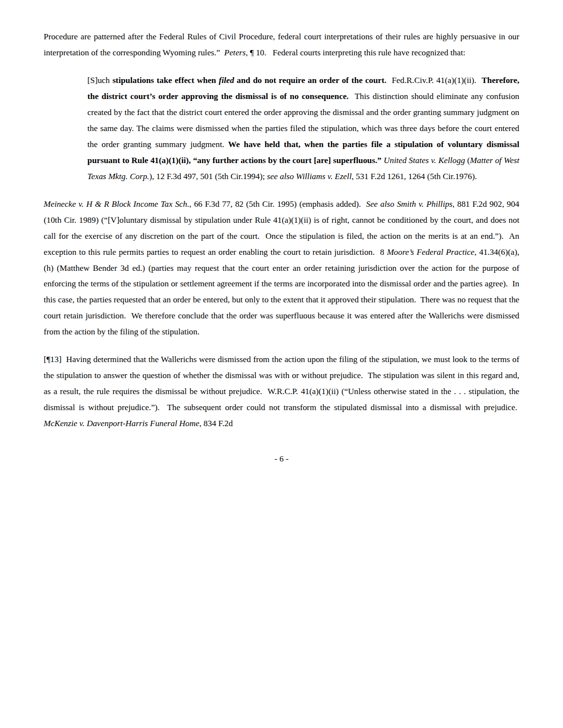Procedure are patterned after the Federal Rules of Civil Procedure, federal court interpretations of their rules are highly persuasive in our interpretation of the corresponding Wyoming rules.” Peters, ¶ 10. Federal courts interpreting this rule have recognized that:
[S]uch stipulations take effect when filed and do not require an order of the court. Fed.R.Civ.P. 41(a)(1)(ii). Therefore, the district court’s order approving the dismissal is of no consequence. This distinction should eliminate any confusion created by the fact that the district court entered the order approving the dismissal and the order granting summary judgment on the same day. The claims were dismissed when the parties filed the stipulation, which was three days before the court entered the order granting summary judgment. We have held that, when the parties file a stipulation of voluntary dismissal pursuant to Rule 41(a)(1)(ii), “any further actions by the court [are] superfluous.” United States v. Kellogg (Matter of West Texas Mktg. Corp.), 12 F.3d 497, 501 (5th Cir.1994); see also Williams v. Ezell, 531 F.2d 1261, 1264 (5th Cir.1976).
Meinecke v. H & R Block Income Tax Sch., 66 F.3d 77, 82 (5th Cir. 1995) (emphasis added). See also Smith v. Phillips, 881 F.2d 902, 904 (10th Cir. 1989) (“[V]oluntary dismissal by stipulation under Rule 41(a)(1)(ii) is of right, cannot be conditioned by the court, and does not call for the exercise of any discretion on the part of the court. Once the stipulation is filed, the action on the merits is at an end.”). An exception to this rule permits parties to request an order enabling the court to retain jurisdiction. 8 Moore’s Federal Practice, 41.34(6)(a), (h) (Matthew Bender 3d ed.) (parties may request that the court enter an order retaining jurisdiction over the action for the purpose of enforcing the terms of the stipulation or settlement agreement if the terms are incorporated into the dismissal order and the parties agree). In this case, the parties requested that an order be entered, but only to the extent that it approved their stipulation. There was no request that the court retain jurisdiction. We therefore conclude that the order was superfluous because it was entered after the Wallerichs were dismissed from the action by the filing of the stipulation.
[¶13] Having determined that the Wallerichs were dismissed from the action upon the filing of the stipulation, we must look to the terms of the stipulation to answer the question of whether the dismissal was with or without prejudice. The stipulation was silent in this regard and, as a result, the rule requires the dismissal be without prejudice. W.R.C.P. 41(a)(1)(ii) (“Unless otherwise stated in the . . . stipulation, the dismissal is without prejudice.”). The subsequent order could not transform the stipulated dismissal into a dismissal with prejudice. McKenzie v. Davenport-Harris Funeral Home, 834 F.2d
- 6 -